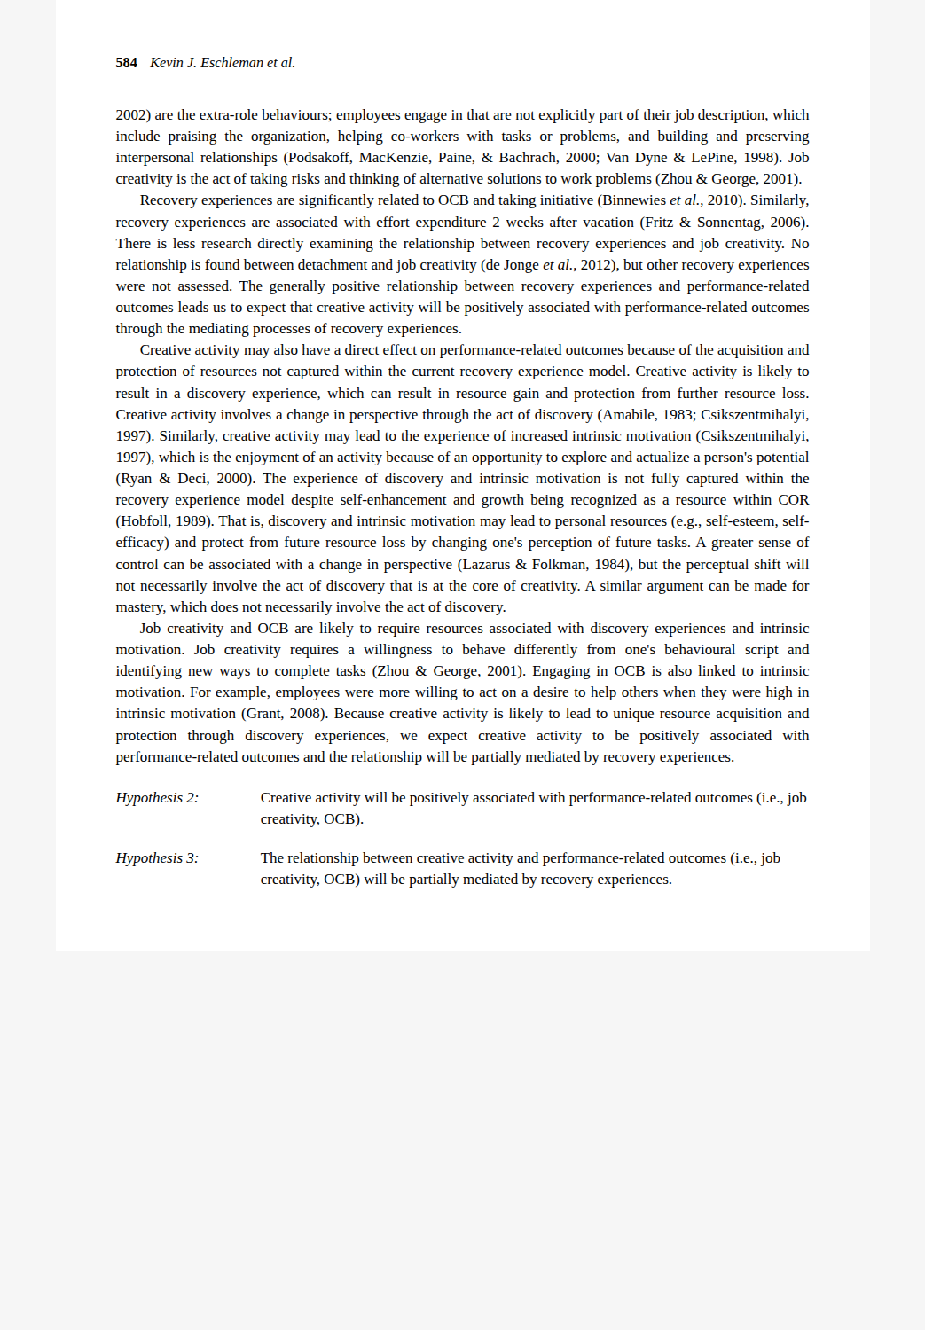584 Kevin J. Eschleman et al.
2002) are the extra-role behaviours; employees engage in that are not explicitly part of their job description, which include praising the organization, helping co-workers with tasks or problems, and building and preserving interpersonal relationships (Podsakoff, MacKenzie, Paine, & Bachrach, 2000; Van Dyne & LePine, 1998). Job creativity is the act of taking risks and thinking of alternative solutions to work problems (Zhou & George, 2001).
Recovery experiences are significantly related to OCB and taking initiative (Binnewies et al., 2010). Similarly, recovery experiences are associated with effort expenditure 2 weeks after vacation (Fritz & Sonnentag, 2006). There is less research directly examining the relationship between recovery experiences and job creativity. No relationship is found between detachment and job creativity (de Jonge et al., 2012), but other recovery experiences were not assessed. The generally positive relationship between recovery experiences and performance-related outcomes leads us to expect that creative activity will be positively associated with performance-related outcomes through the mediating processes of recovery experiences.
Creative activity may also have a direct effect on performance-related outcomes because of the acquisition and protection of resources not captured within the current recovery experience model. Creative activity is likely to result in a discovery experience, which can result in resource gain and protection from further resource loss. Creative activity involves a change in perspective through the act of discovery (Amabile, 1983; Csikszentmihalyi, 1997). Similarly, creative activity may lead to the experience of increased intrinsic motivation (Csikszentmihalyi, 1997), which is the enjoyment of an activity because of an opportunity to explore and actualize a person's potential (Ryan & Deci, 2000). The experience of discovery and intrinsic motivation is not fully captured within the recovery experience model despite self-enhancement and growth being recognized as a resource within COR (Hobfoll, 1989). That is, discovery and intrinsic motivation may lead to personal resources (e.g., self-esteem, self-efficacy) and protect from future resource loss by changing one's perception of future tasks. A greater sense of control can be associated with a change in perspective (Lazarus & Folkman, 1984), but the perceptual shift will not necessarily involve the act of discovery that is at the core of creativity. A similar argument can be made for mastery, which does not necessarily involve the act of discovery.
Job creativity and OCB are likely to require resources associated with discovery experiences and intrinsic motivation. Job creativity requires a willingness to behave differently from one's behavioural script and identifying new ways to complete tasks (Zhou & George, 2001). Engaging in OCB is also linked to intrinsic motivation. For example, employees were more willing to act on a desire to help others when they were high in intrinsic motivation (Grant, 2008). Because creative activity is likely to lead to unique resource acquisition and protection through discovery experiences, we expect creative activity to be positively associated with performance-related outcomes and the relationship will be partially mediated by recovery experiences.
Hypothesis 2: Creative activity will be positively associated with performance-related outcomes (i.e., job creativity, OCB).
Hypothesis 3: The relationship between creative activity and performance-related outcomes (i.e., job creativity, OCB) will be partially mediated by recovery experiences.